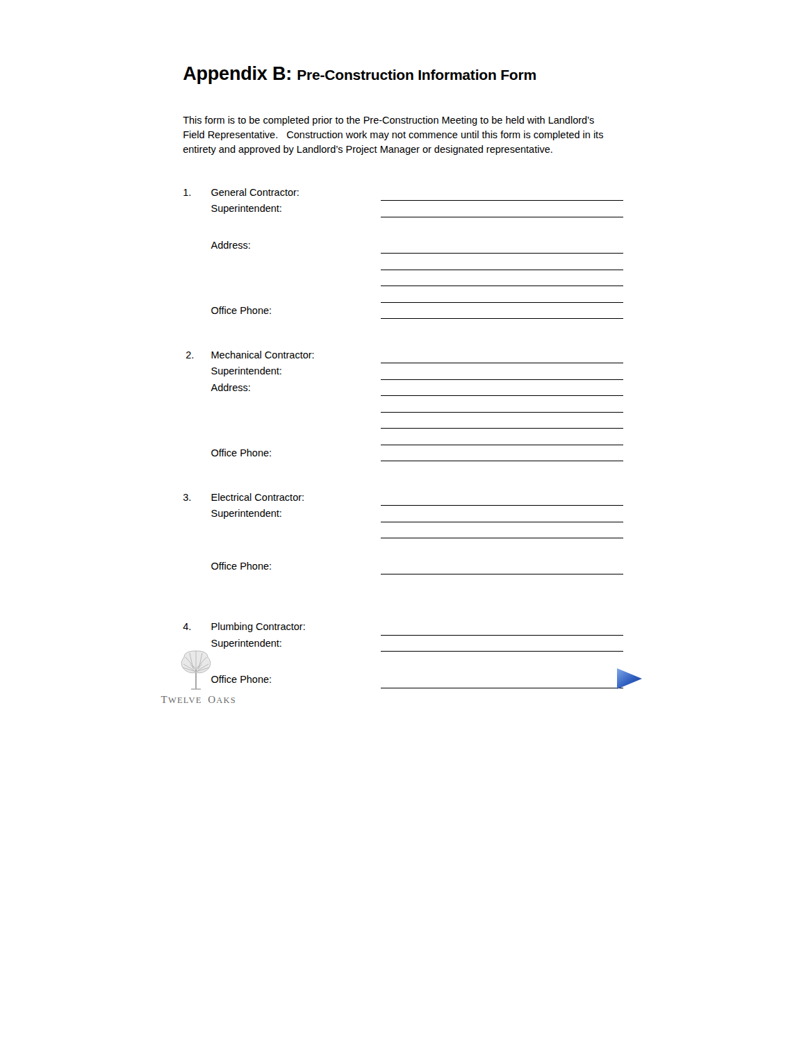Appendix B: Pre-Construction Information Form
This form is to be completed prior to the Pre-Construction Meeting to be held with Landlord’s Field Representative. Construction work may not commence until this form is completed in its entirety and approved by Landlord’s Project Manager or designated representative.
| 1. | General Contractor: | |
| | Superintendent: | |
| | Address: | |
| | Office Phone: | |
| 2. | Mechanical Contractor: | |
| | Superintendent: | |
| | Address: | |
| | Office Phone: | |
| 3. | Electrical Contractor: | |
| | Superintendent: | |
| | Office Phone: | |
| 4. | Plumbing Contractor: | |
| | Superintendent: | |
| | Office Phone: | |
TWELVE OAKS